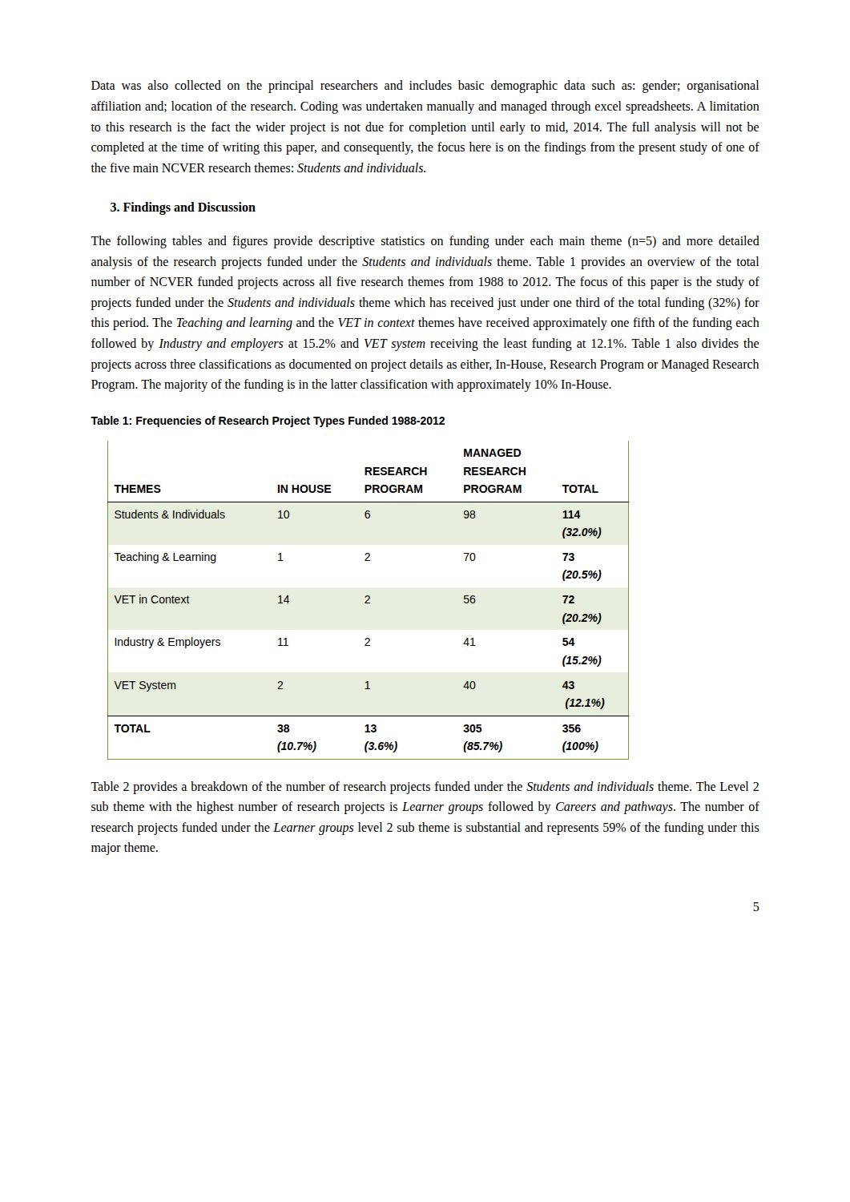Data was also collected on the principal researchers and includes basic demographic data such as: gender; organisational affiliation and; location of the research. Coding was undertaken manually and managed through excel spreadsheets. A limitation to this research is the fact the wider project is not due for completion until early to mid, 2014. The full analysis will not be completed at the time of writing this paper, and consequently, the focus here is on the findings from the present study of one of the five main NCVER research themes: Students and individuals.
3. Findings and Discussion
The following tables and figures provide descriptive statistics on funding under each main theme (n=5) and more detailed analysis of the research projects funded under the Students and individuals theme. Table 1 provides an overview of the total number of NCVER funded projects across all five research themes from 1988 to 2012. The focus of this paper is the study of projects funded under the Students and individuals theme which has received just under one third of the total funding (32%) for this period. The Teaching and learning and the VET in context themes have received approximately one fifth of the funding each followed by Industry and employers at 15.2% and VET system receiving the least funding at 12.1%. Table 1 also divides the projects across three classifications as documented on project details as either, In-House, Research Program or Managed Research Program. The majority of the funding is in the latter classification with approximately 10% In-House.
Table 1: Frequencies of Research Project Types Funded 1988-2012
| THEMES | IN HOUSE | RESEARCH PROGRAM | MANAGED RESEARCH PROGRAM | TOTAL |
| --- | --- | --- | --- | --- |
| Students & Individuals | 10 | 6 | 98 | 114 (32.0%) |
| Teaching & Learning | 1 | 2 | 70 | 73 (20.5%) |
| VET in Context | 14 | 2 | 56 | 72 (20.2%) |
| Industry & Employers | 11 | 2 | 41 | 54 (15.2%) |
| VET System | 2 | 1 | 40 | 43 (12.1%) |
| TOTAL | 38 (10.7%) | 13 (3.6%) | 305 (85.7%) | 356 (100%) |
Table 2 provides a breakdown of the number of research projects funded under the Students and individuals theme. The Level 2 sub theme with the highest number of research projects is Learner groups followed by Careers and pathways. The number of research projects funded under the Learner groups level 2 sub theme is substantial and represents 59% of the funding under this major theme.
5